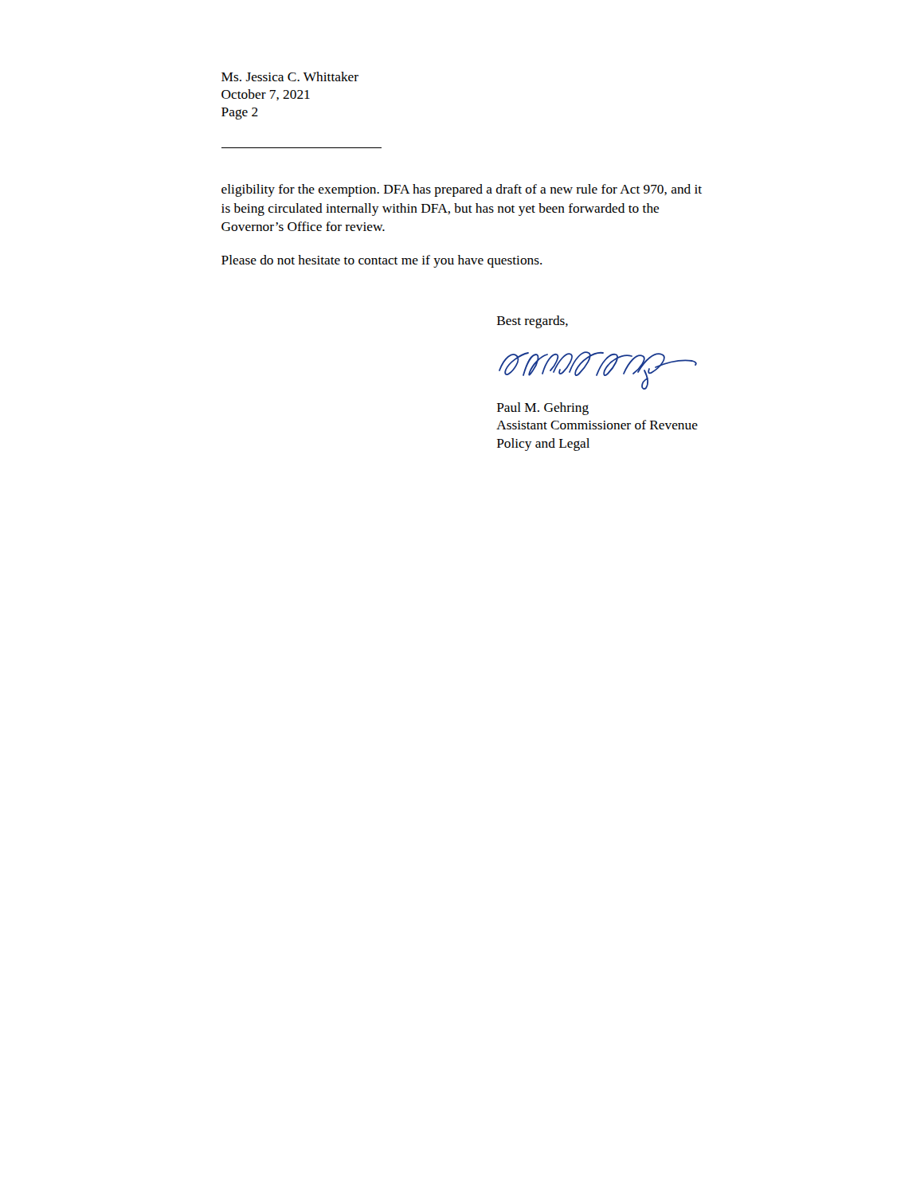Ms. Jessica C. Whittaker
October 7, 2021
Page 2
eligibility for the exemption. DFA has prepared a draft of a new rule for Act 970, and it is being circulated internally within DFA, but has not yet been forwarded to the Governor’s Office for review.
Please do not hesitate to contact me if you have questions.
Best regards,
Paul M. Gehring
Assistant Commissioner of Revenue
Policy and Legal